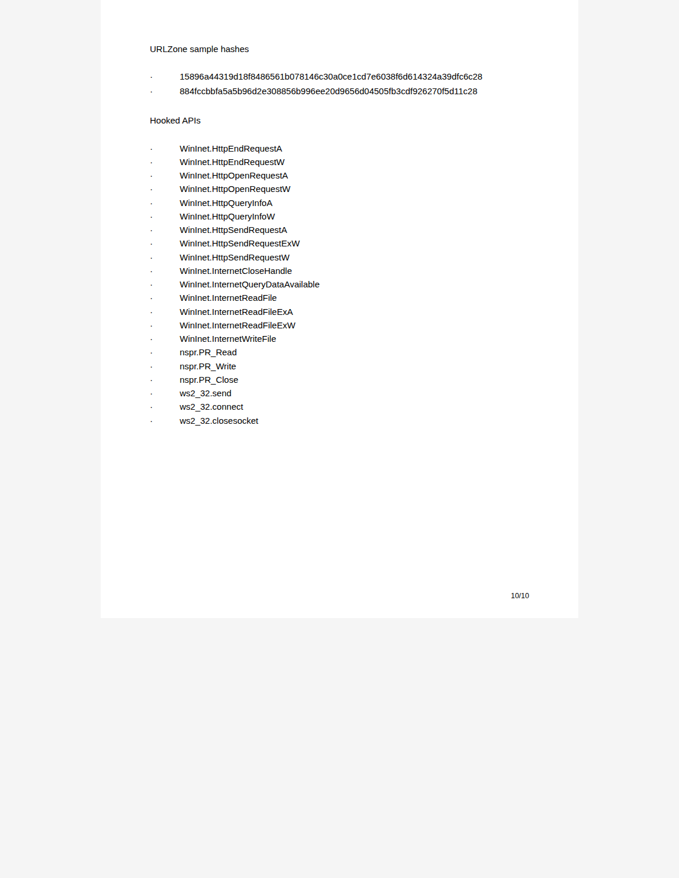URLZone sample hashes
·15896a44319d18f8486561b078146c30a0ce1cd7e6038f6d614324a39dfc6c28
·884fccbbfa5a5b96d2e308856b996ee20d9656d04505fb3cdf926270f5d11c28
Hooked APIs
·WinInet.HttpEndRequestA
·WinInet.HttpEndRequestW
·WinInet.HttpOpenRequestA
·WinInet.HttpOpenRequestW
·WinInet.HttpQueryInfoA
·WinInet.HttpQueryInfoW
·WinInet.HttpSendRequestA
·WinInet.HttpSendRequestExW
·WinInet.HttpSendRequestW
·WinInet.InternetCloseHandle
·WinInet.InternetQueryDataAvailable
·WinInet.InternetReadFile
·WinInet.InternetReadFileExA
·WinInet.InternetReadFileExW
·WinInet.InternetWriteFile
·nspr.PR_Read
·nspr.PR_Write
·nspr.PR_Close
·ws2_32.send
·ws2_32.connect
·ws2_32.closesocket
10/10